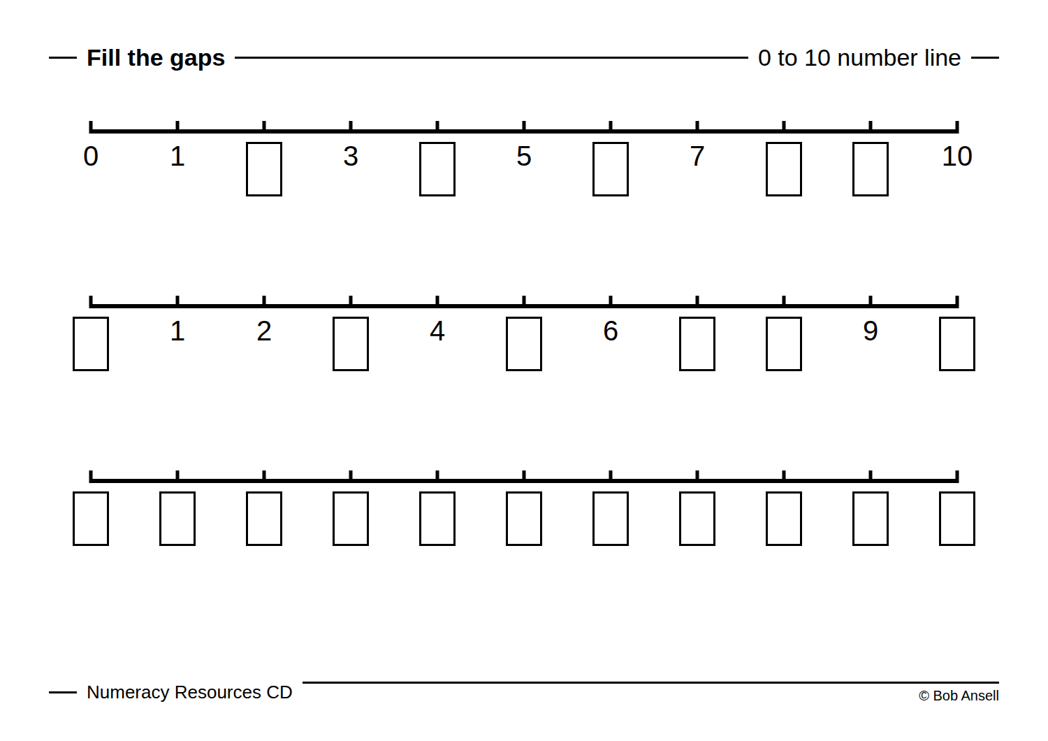Fill the gaps
0 to 10 number line
0 1 3 5 7 10
1 2 4 6 9
Numeracy Resources CD
© Bob Ansell